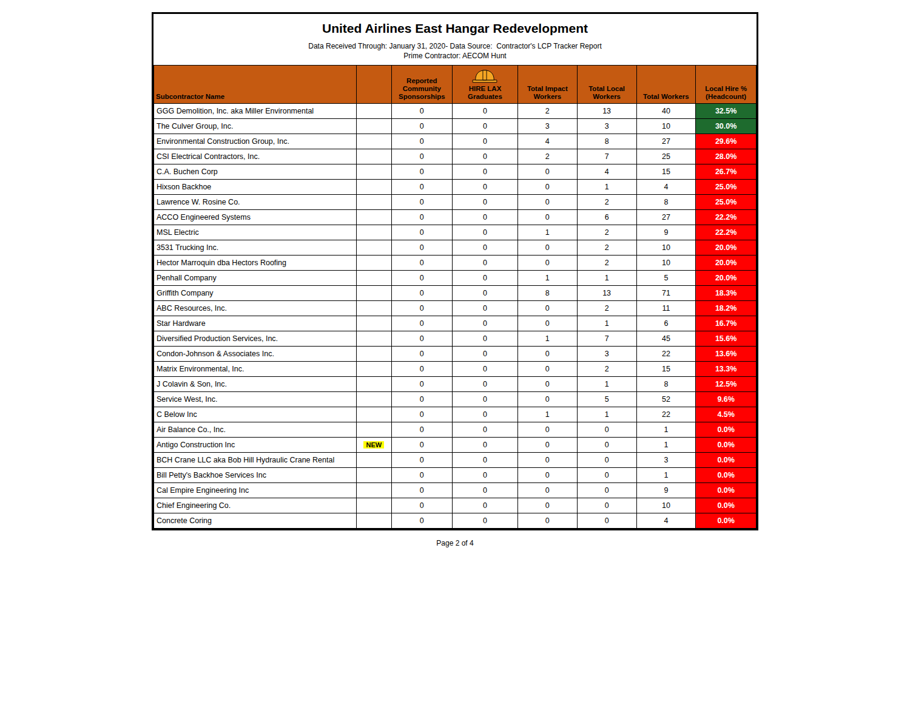United Airlines East Hangar Redevelopment
Data Received Through: January 31, 2020- Data Source: Contractor's LCP Tracker Report
Prime Contractor: AECOM Hunt
| Subcontractor Name | | Reported Community Sponsorships | HIRE LAX Graduates | Total Impact Workers | Total Local Workers | Total Workers | Local Hire % (Headcount) |
| --- | --- | --- | --- | --- | --- | --- | --- |
| GGG Demolition, Inc. aka Miller Environmental | | 0 | 0 | 2 | 13 | 40 | 32.5% |
| The Culver Group, Inc. | | 0 | 0 | 3 | 3 | 10 | 30.0% |
| Environmental Construction Group, Inc. | | 0 | 0 | 4 | 8 | 27 | 29.6% |
| CSI Electrical Contractors, Inc. | | 0 | 0 | 2 | 7 | 25 | 28.0% |
| C.A. Buchen Corp | | 0 | 0 | 0 | 4 | 15 | 26.7% |
| Hixson Backhoe | | 0 | 0 | 0 | 1 | 4 | 25.0% |
| Lawrence W. Rosine Co. | | 0 | 0 | 0 | 2 | 8 | 25.0% |
| ACCO Engineered Systems | | 0 | 0 | 0 | 6 | 27 | 22.2% |
| MSL Electric | | 0 | 0 | 1 | 2 | 9 | 22.2% |
| 3531 Trucking Inc. | | 0 | 0 | 0 | 2 | 10 | 20.0% |
| Hector Marroquin dba Hectors Roofing | | 0 | 0 | 0 | 2 | 10 | 20.0% |
| Penhall Company | | 0 | 0 | 1 | 1 | 5 | 20.0% |
| Griffith Company | | 0 | 0 | 8 | 13 | 71 | 18.3% |
| ABC Resources, Inc. | | 0 | 0 | 0 | 2 | 11 | 18.2% |
| Star Hardware | | 0 | 0 | 0 | 1 | 6 | 16.7% |
| Diversified Production Services, Inc. | | 0 | 0 | 1 | 7 | 45 | 15.6% |
| Condon-Johnson & Associates Inc. | | 0 | 0 | 0 | 3 | 22 | 13.6% |
| Matrix Environmental, Inc. | | 0 | 0 | 0 | 2 | 15 | 13.3% |
| J Colavin & Son, Inc. | | 0 | 0 | 0 | 1 | 8 | 12.5% |
| Service West, Inc. | | 0 | 0 | 0 | 5 | 52 | 9.6% |
| C Below Inc | | 0 | 0 | 1 | 1 | 22 | 4.5% |
| Air Balance Co., Inc. | | 0 | 0 | 0 | 0 | 1 | 0.0% |
| Antigo Construction Inc | NEW | 0 | 0 | 0 | 0 | 1 | 0.0% |
| BCH Crane LLC aka Bob Hill Hydraulic Crane Rental | | 0 | 0 | 0 | 0 | 3 | 0.0% |
| Bill Petty's Backhoe Services Inc | | 0 | 0 | 0 | 0 | 1 | 0.0% |
| Cal Empire Engineering Inc | | 0 | 0 | 0 | 0 | 9 | 0.0% |
| Chief Engineering Co. | | 0 | 0 | 0 | 0 | 10 | 0.0% |
| Concrete Coring | | 0 | 0 | 0 | 0 | 4 | 0.0% |
Page 2 of 4